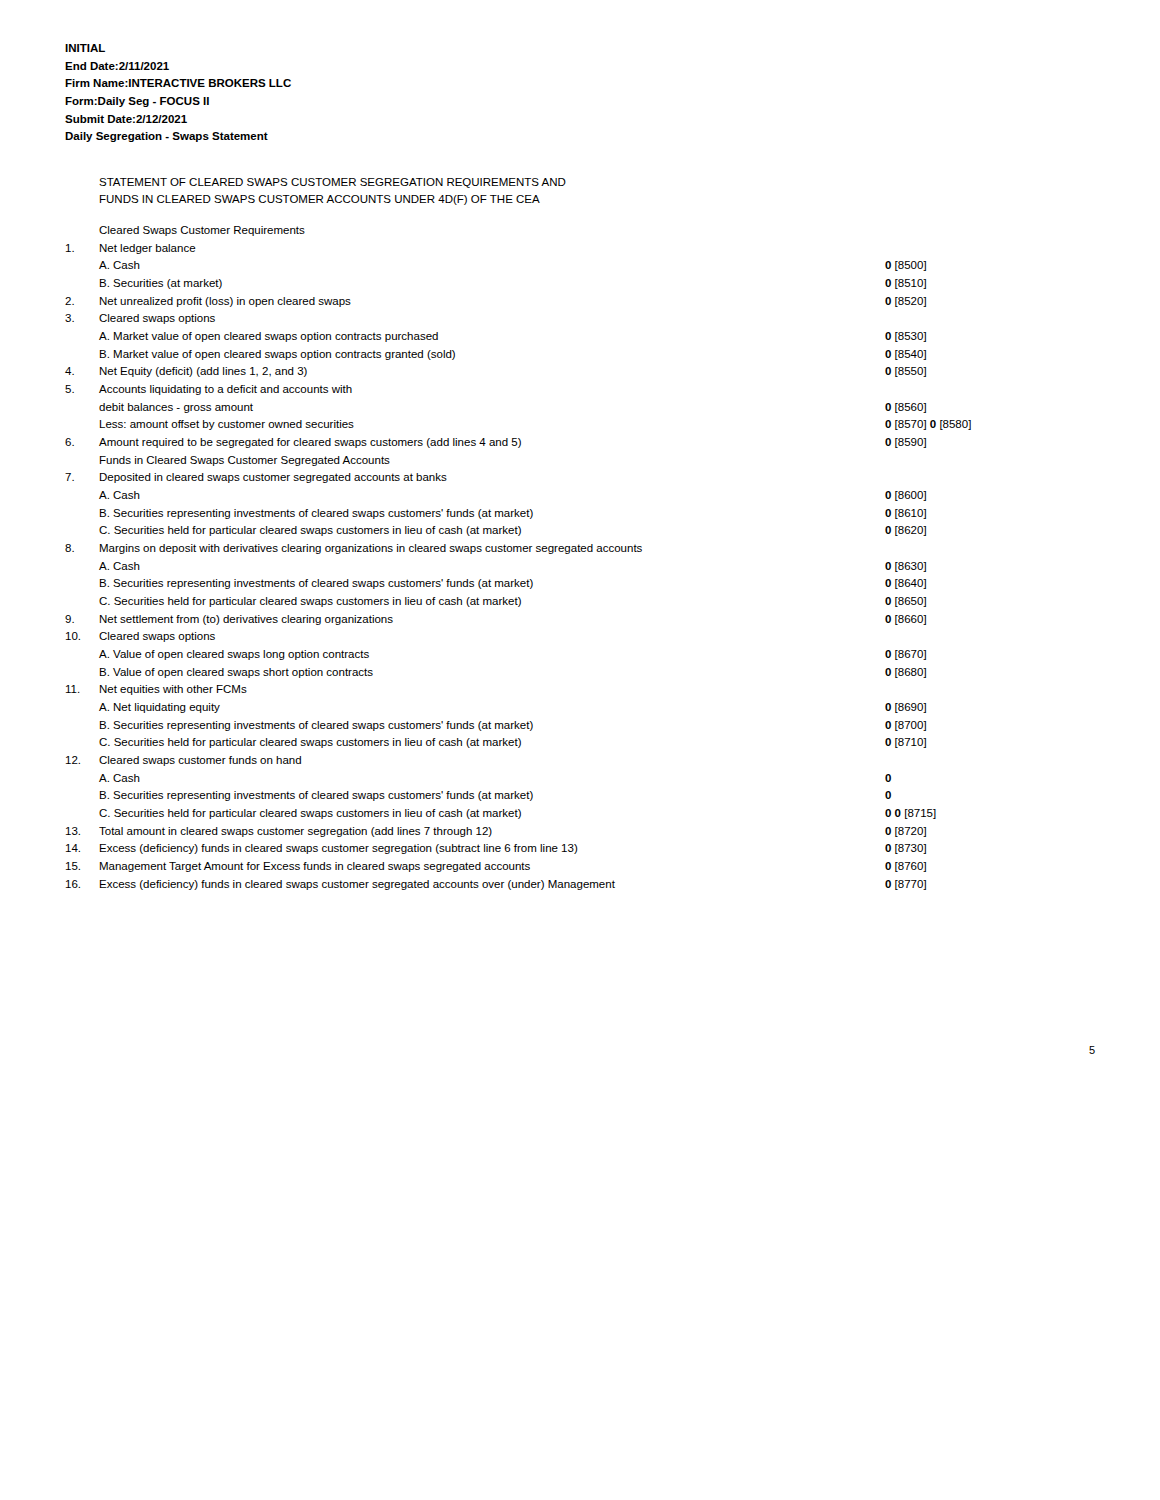INITIAL
End Date:2/11/2021
Firm Name:INTERACTIVE BROKERS LLC
Form:Daily Seg - FOCUS II
Submit Date:2/12/2021
Daily Segregation - Swaps Statement
| | STATEMENT OF CLEARED SWAPS CUSTOMER SEGREGATION REQUIREMENTS AND |
| | FUNDS IN CLEARED SWAPS CUSTOMER ACCOUNTS UNDER 4D(F) OF THE CEA |
| | Cleared Swaps Customer Requirements |
| 1. | Net ledger balance | |
| | A. Cash | 0 [8500] |
| | B. Securities (at market) | 0 [8510] |
| 2. | Net unrealized profit (loss) in open cleared swaps | 0 [8520] |
| 3. | Cleared swaps options | |
| | A. Market value of open cleared swaps option contracts purchased | 0 [8530] |
| | B. Market value of open cleared swaps option contracts granted (sold) | 0 [8540] |
| 4. | Net Equity (deficit) (add lines 1, 2, and 3) | 0 [8550] |
| 5. | Accounts liquidating to a deficit and accounts with | |
| | debit balances - gross amount | 0 [8560] |
| | Less: amount offset by customer owned securities | 0 [8570] 0 [8580] |
| 6. | Amount required to be segregated for cleared swaps customers (add lines 4 and 5) | 0 [8590] |
| | Funds in Cleared Swaps Customer Segregated Accounts | |
| 7. | Deposited in cleared swaps customer segregated accounts at banks | |
| | A. Cash | 0 [8600] |
| | B. Securities representing investments of cleared swaps customers' funds (at market) | 0 [8610] |
| | C. Securities held for particular cleared swaps customers in lieu of cash (at market) | 0 [8620] |
| 8. | Margins on deposit with derivatives clearing organizations in cleared swaps customer segregated accounts | |
| | A. Cash | 0 [8630] |
| | B. Securities representing investments of cleared swaps customers' funds (at market) | 0 [8640] |
| | C. Securities held for particular cleared swaps customers in lieu of cash (at market) | 0 [8650] |
| 9. | Net settlement from (to) derivatives clearing organizations | 0 [8660] |
| 10. | Cleared swaps options | |
| | A. Value of open cleared swaps long option contracts | 0 [8670] |
| | B. Value of open cleared swaps short option contracts | 0 [8680] |
| 11. | Net equities with other FCMs | |
| | A. Net liquidating equity | 0 [8690] |
| | B. Securities representing investments of cleared swaps customers' funds (at market) | 0 [8700] |
| | C. Securities held for particular cleared swaps customers in lieu of cash (at market) | 0 [8710] |
| 12. | Cleared swaps customer funds on hand | |
| | A. Cash | 0 |
| | B. Securities representing investments of cleared swaps customers' funds (at market) | 0 |
| | C. Securities held for particular cleared swaps customers in lieu of cash (at market) | 0 0 [8715] |
| 13. | Total amount in cleared swaps customer segregation (add lines 7 through 12) | 0 [8720] |
| 14. | Excess (deficiency) funds in cleared swaps customer segregation (subtract line 6 from line 13) | 0 [8730] |
| 15. | Management Target Amount for Excess funds in cleared swaps segregated accounts | 0 [8760] |
| 16. | Excess (deficiency) funds in cleared swaps customer segregated accounts over (under) Management | 0 [8770] |
5